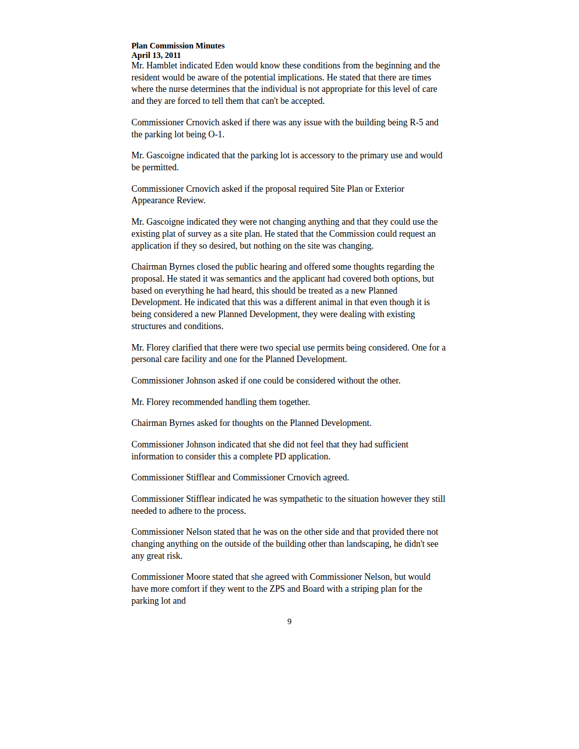Plan Commission Minutes
April 13, 2011
Mr. Hamblet indicated Eden would know these conditions from the beginning and the resident would be aware of the potential implications. He stated that there are times where the nurse determines that the individual is not appropriate for this level of care and they are forced to tell them that can't be accepted.
Commissioner Crnovich asked if there was any issue with the building being R-5 and the parking lot being O-1.
Mr. Gascoigne indicated that the parking lot is accessory to the primary use and would be permitted.
Commissioner Crnovich asked if the proposal required Site Plan or Exterior Appearance Review.
Mr. Gascoigne indicated they were not changing anything and that they could use the existing plat of survey as a site plan. He stated that the Commission could request an application if they so desired, but nothing on the site was changing.
Chairman Byrnes closed the public hearing and offered some thoughts regarding the proposal. He stated it was semantics and the applicant had covered both options, but based on everything he had heard, this should be treated as a new Planned Development. He indicated that this was a different animal in that even though it is being considered a new Planned Development, they were dealing with existing structures and conditions.
Mr. Florey clarified that there were two special use permits being considered. One for a personal care facility and one for the Planned Development.
Commissioner Johnson asked if one could be considered without the other.
Mr. Florey recommended handling them together.
Chairman Byrnes asked for thoughts on the Planned Development.
Commissioner Johnson indicated that she did not feel that they had sufficient information to consider this a complete PD application.
Commissioner Stifflear and Commissioner Crnovich agreed.
Commissioner Stifflear indicated he was sympathetic to the situation however they still needed to adhere to the process.
Commissioner Nelson stated that he was on the other side and that provided there not changing anything on the outside of the building other than landscaping, he didn't see any great risk.
Commissioner Moore stated that she agreed with Commissioner Nelson, but would have more comfort if they went to the ZPS and Board with a striping plan for the parking lot and
9